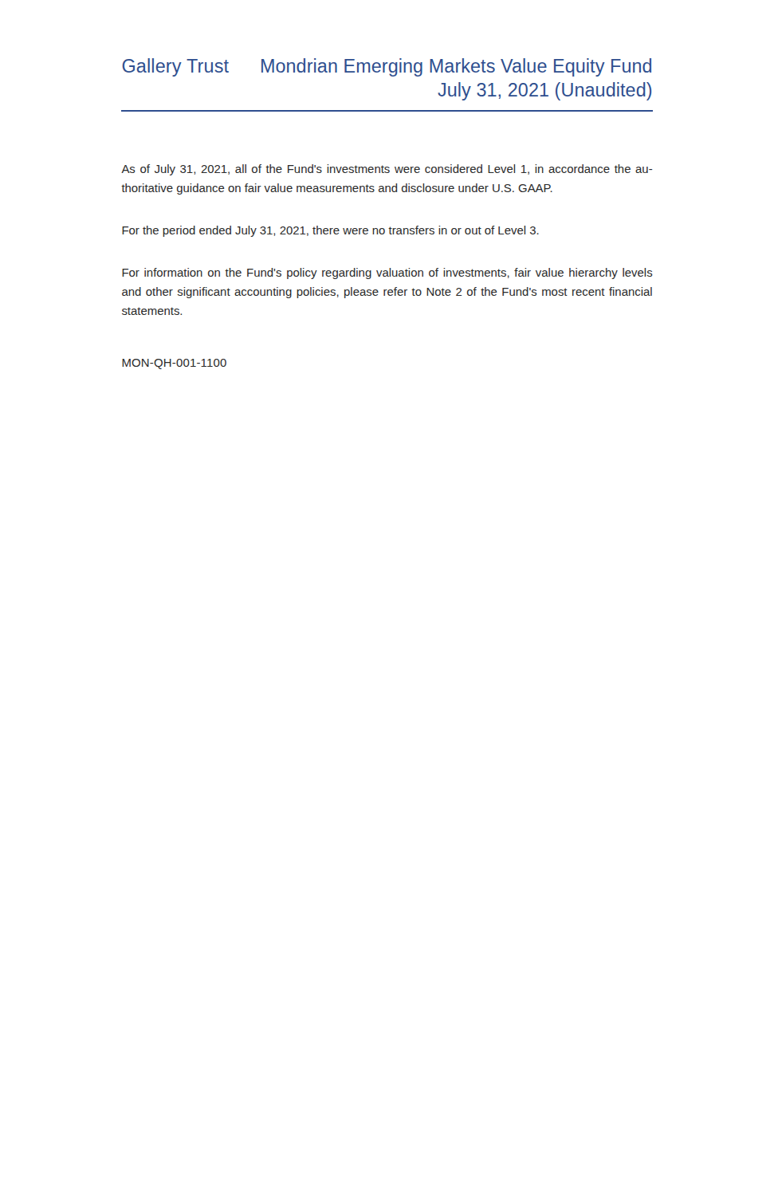Gallery Trust
Mondrian Emerging Markets Value Equity Fund July 31, 2021 (Unaudited)
As of July 31, 2021, all of the Fund's investments were considered Level 1, in accordance the authoritative guidance on fair value measurements and disclosure under U.S. GAAP.
For the period ended July 31, 2021, there were no transfers in or out of Level 3.
For information on the Fund's policy regarding valuation of investments, fair value hierarchy levels and other significant accounting policies, please refer to Note 2 of the Fund's most recent financial statements.
MON-QH-001-1100